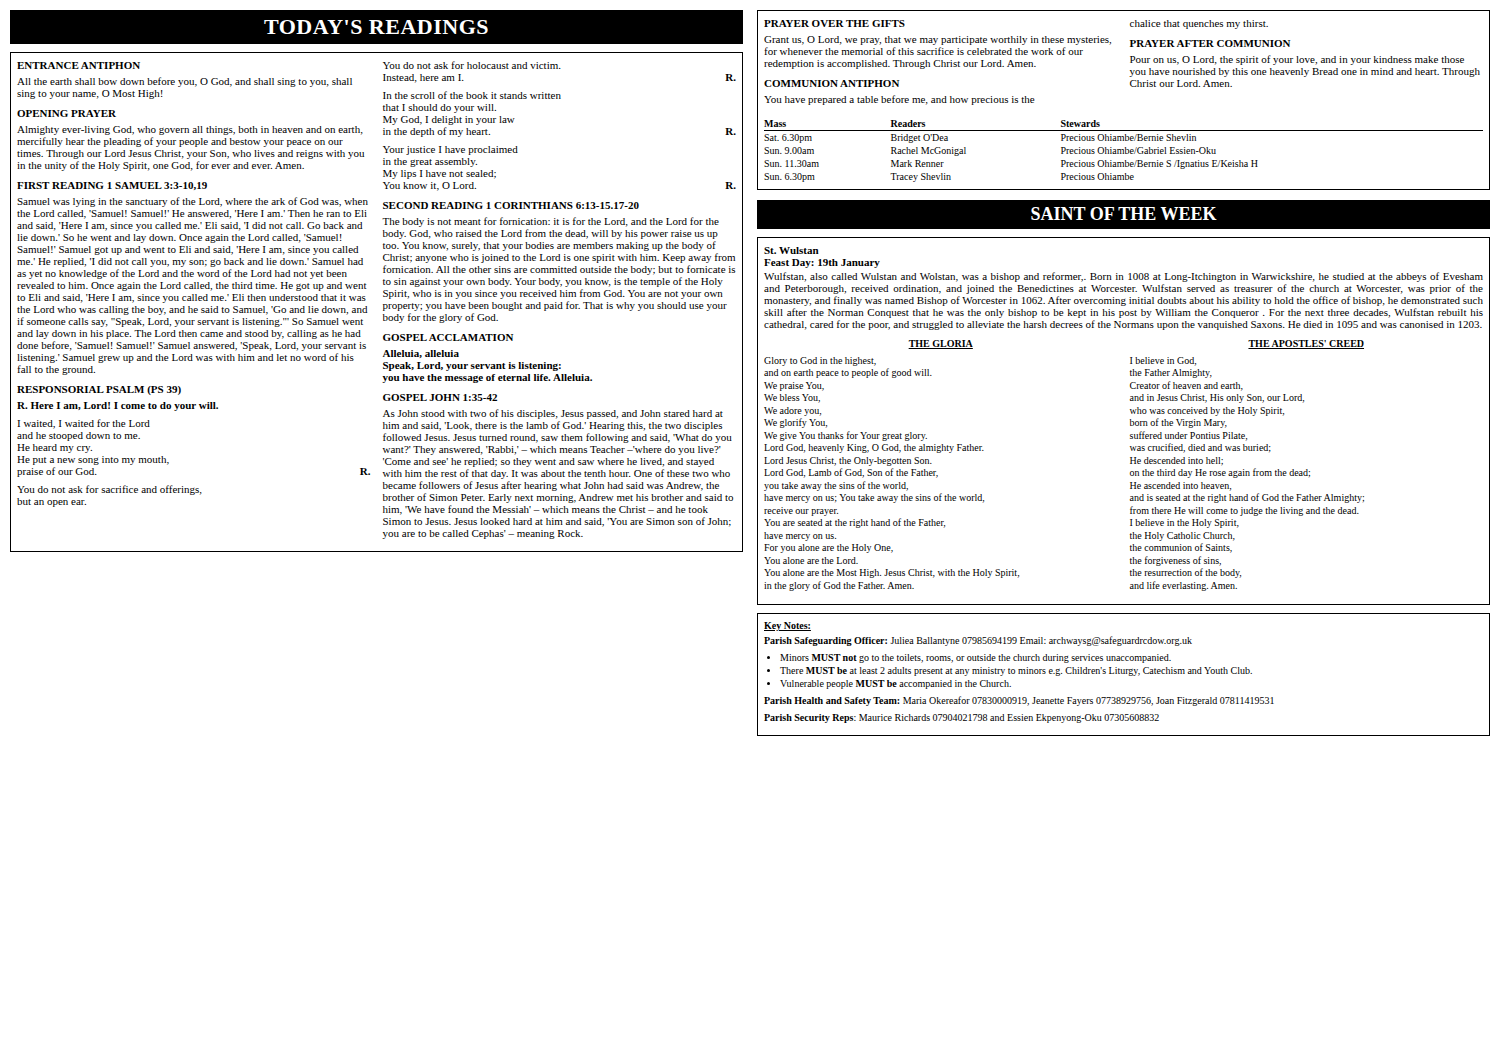TODAY'S READINGS
Entrance Antiphon
All the earth shall bow down before you, O God, and shall sing to you, shall sing to your name, O Most High!
Opening Prayer
Almighty ever-living God, who govern all things, both in heaven and on earth, mercifully hear the pleading of your people and bestow your peace on our times. Through our Lord Jesus Christ, your Son, who lives and reigns with you in the unity of the Holy Spirit, one God, for ever and ever. Amen.
First Reading 1 Samuel 3:3-10,19
Samuel was lying in the sanctuary of the Lord, where the ark of God was, when the Lord called, 'Samuel! Samuel!' He answered, 'Here I am.' Then he ran to Eli and said, 'Here I am, since you called me.' Eli said, 'I did not call. Go back and lie down.' So he went and lay down. Once again the Lord called, 'Samuel! Samuel!' Samuel got up and went to Eli and said, 'Here I am, since you called me.' He replied, 'I did not call you, my son; go back and lie down.' Samuel had as yet no knowledge of the Lord and the word of the Lord had not yet been revealed to him. Once again the Lord called, the third time. He got up and went to Eli and said, 'Here I am, since you called me.' Eli then understood that it was the Lord who was calling the boy, and he said to Samuel, 'Go and lie down, and if someone calls say, "Speak, Lord, your servant is listening."' So Samuel went and lay down in his place. The Lord then came and stood by, calling as he had done before, 'Samuel! Samuel!' Samuel answered, 'Speak, Lord, your servant is listening.' Samuel grew up and the Lord was with him and let no word of his fall to the ground.
Responsorial Psalm (Ps 39)
R. Here I am, Lord! I come to do your will.
I waited, I waited for the Lord
and he stooped down to me.
He heard my cry.
He put a new song into my mouth,
praise of our God. R.
You do not ask for sacrifice and offerings,
but an open ear.
You do not ask for holocaust and victim.
Instead, here am I. R.
In the scroll of the book it stands written
that I should do your will.
My God, I delight in your law
in the depth of my heart. R.
Your justice I have proclaimed
in the great assembly.
My lips I have not sealed;
You know it, O Lord. R.
Second Reading 1 Corinthians 6:13-15.17-20
The body is not meant for fornication: it is for the Lord, and the Lord for the body. God, who raised the Lord from the dead, will by his power raise us up too. You know, surely, that your bodies are members making up the body of Christ; anyone who is joined to the Lord is one spirit with him. Keep away from fornication. All the other sins are committed outside the body; but to fornicate is to sin against your own body. Your body, you know, is the temple of the Holy Spirit, who is in you since you received him from God. You are not your own property; you have been bought and paid for. That is why you should use your body for the glory of God.
Gospel Acclamation
Alleluia, alleluia
Speak, Lord, your servant is listening:
you have the message of eternal life. Alleluia.
Gospel John 1:35-42
As John stood with two of his disciples, Jesus passed, and John stared hard at him and said, 'Look, there is the lamb of God.' Hearing this, the two disciples followed Jesus. Jesus turned round, saw them following and said, 'What do you want?' They answered, 'Rabbi,' – which means Teacher –'where do you live?' 'Come and see' he replied; so they went and saw where he lived, and stayed with him the rest of that day. It was about the tenth hour. One of these two who became followers of Jesus after hearing what John had said was Andrew, the brother of Simon Peter. Early next morning, Andrew met his brother and said to him, 'We have found the Messiah' – which means the Christ – and he took Simon to Jesus. Jesus looked hard at him and said, 'You are Simon son of John; you are to be called Cephas' – meaning Rock.
Prayer over the Gifts
Grant us, O Lord, we pray, that we may participate worthily in these mysteries, for whenever the memorial of this sacrifice is celebrated the work of our redemption is accomplished. Through Christ our Lord. Amen.
Communion Antiphon
You have prepared a table before me, and how precious is the
chalice that quenches my thirst.
Prayer after Communion
Pour on us, O Lord, the spirit of your love, and in your kindness make those you have nourished by this one heavenly Bread one in mind and heart. Through Christ our Lord. Amen.
| Mass | Readers | Stewards |
| --- | --- | --- |
| Sat. 6.30pm | Bridget O'Dea | Precious Ohiambe/Bernie Shevlin |
| Sun. 9.00am | Rachel McGonigal | Precious Ohiambe/Gabriel Essien-Oku |
| Sun. 11.30am | Mark Renner | Precious Ohiambe/Bernie S /Ignatius E/Keisha H |
| Sun. 6.30pm | Tracey Shevlin | Precious Ohiambe |
SAINT OF THE WEEK
St. Wulstan
Feast Day: 19th January
Wulfstan, also called Wulstan and Wolstan, was a bishop and reformer,. Born in 1008 at Long-Itchington in Warwickshire, he studied at the abbeys of Evesham and Peterborough, received ordination, and joined the Benedictines at Worcester. Wulfstan served as treasurer of the church at Worcester, was prior of the monastery, and finally was named Bishop of Worcester in 1062. After overcoming initial doubts about his ability to hold the office of bishop, he demonstrated such skill after the Norman Conquest that he was the only bishop to be kept in his post by William the Conqueror . For the next three decades, Wulfstan rebuilt his cathedral, cared for the poor, and struggled to alleviate the harsh decrees of the Normans upon the vanquished Saxons. He died in 1095 and was canonised in 1203.
The Gloria
Glory to God in the highest,
and on earth peace to people of good will.
We praise You,
We bless You,
We adore you,
We glorify You,
We give You thanks for Your great glory.
Lord God, heavenly King, O God, the almighty Father.
Lord Jesus Christ, the Only-begotten Son.
Lord God, Lamb of God, Son of the Father,
you take away the sins of the world,
have mercy on us; You take away the sins of the world,
receive our prayer.
You are seated at the right hand of the Father,
have mercy on us.
For you alone are the Holy One,
You alone are the Lord.
You alone are the Most High. Jesus Christ, with the Holy Spirit,
in the glory of God the Father. Amen.
The Apostles' Creed
I believe in God,
the Father Almighty,
Creator of heaven and earth,
and in Jesus Christ, His only Son, our Lord,
who was conceived by the Holy Spirit,
born of the Virgin Mary,
suffered under Pontius Pilate,
was crucified, died and was buried;
He descended into hell;
on the third day He rose again from the dead;
He ascended into heaven,
and is seated at the right hand of God the Father Almighty;
from there He will come to judge the living and the dead.
I believe in the Holy Spirit,
the Holy Catholic Church,
the communion of Saints,
the forgiveness of sins,
the resurrection of the body,
and life everlasting. Amen.
Key Notes:
Parish Safeguarding Officer: Juliea Ballantyne 07985694199 Email: archwaysg@safeguardrcdow.org.uk
Minors MUST not go to the toilets, rooms, or outside the church during services unaccompanied.
There MUST be at least 2 adults present at any ministry to minors e.g. Children's Liturgy, Catechism and Youth Club.
Vulnerable people MUST be accompanied in the Church.
Parish Health and Safety Team: Maria Okereafor 07830000919, Jeanette Fayers 07738929756, Joan Fitzgerald 07811419531
Parish Security Reps: Maurice Richards 07904021798 and Essien Ekpenyong-Oku 07305608832